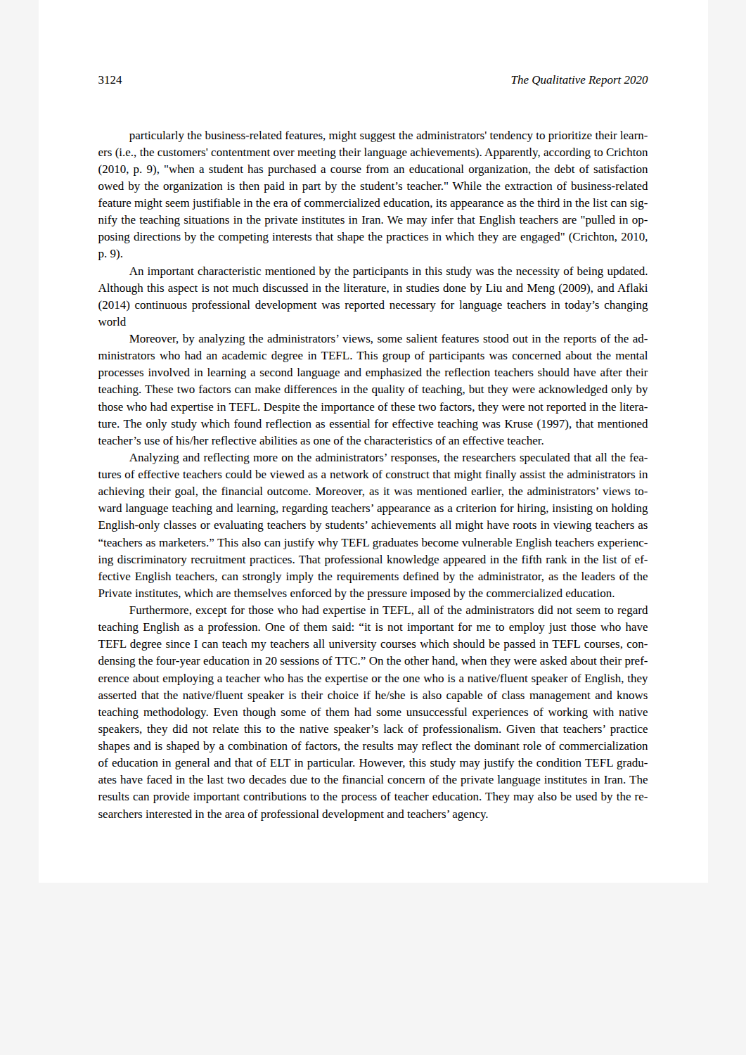3124 The Qualitative Report 2020
particularly the business-related features, might suggest the administrators' tendency to prioritize their learners (i.e., the customers' contentment over meeting their language achievements). Apparently, according to Crichton (2010, p. 9), "when a student has purchased a course from an educational organization, the debt of satisfaction owed by the organization is then paid in part by the student’s teacher." While the extraction of business-related feature might seem justifiable in the era of commercialized education, its appearance as the third in the list can signify the teaching situations in the private institutes in Iran. We may infer that English teachers are "pulled in opposing directions by the competing interests that shape the practices in which they are engaged" (Crichton, 2010, p. 9).
An important characteristic mentioned by the participants in this study was the necessity of being updated. Although this aspect is not much discussed in the literature, in studies done by Liu and Meng (2009), and Aflaki (2014) continuous professional development was reported necessary for language teachers in today’s changing world
Moreover, by analyzing the administrators’ views, some salient features stood out in the reports of the administrators who had an academic degree in TEFL. This group of participants was concerned about the mental processes involved in learning a second language and emphasized the reflection teachers should have after their teaching. These two factors can make differences in the quality of teaching, but they were acknowledged only by those who had expertise in TEFL. Despite the importance of these two factors, they were not reported in the literature. The only study which found reflection as essential for effective teaching was Kruse (1997), that mentioned teacher’s use of his/her reflective abilities as one of the characteristics of an effective teacher.
Analyzing and reflecting more on the administrators’ responses, the researchers speculated that all the features of effective teachers could be viewed as a network of construct that might finally assist the administrators in achieving their goal, the financial outcome. Moreover, as it was mentioned earlier, the administrators’ views toward language teaching and learning, regarding teachers’ appearance as a criterion for hiring, insisting on holding English-only classes or evaluating teachers by students’ achievements all might have roots in viewing teachers as “teachers as marketers.” This also can justify why TEFL graduates become vulnerable English teachers experiencing discriminatory recruitment practices. That professional knowledge appeared in the fifth rank in the list of effective English teachers, can strongly imply the requirements defined by the administrator, as the leaders of the Private institutes, which are themselves enforced by the pressure imposed by the commercialized education.
Furthermore, except for those who had expertise in TEFL, all of the administrators did not seem to regard teaching English as a profession. One of them said: “it is not important for me to employ just those who have TEFL degree since I can teach my teachers all university courses which should be passed in TEFL courses, condensing the four-year education in 20 sessions of TTC.” On the other hand, when they were asked about their preference about employing a teacher who has the expertise or the one who is a native/fluent speaker of English, they asserted that the native/fluent speaker is their choice if he/she is also capable of class management and knows teaching methodology. Even though some of them had some unsuccessful experiences of working with native speakers, they did not relate this to the native speaker’s lack of professionalism. Given that teachers’ practice shapes and is shaped by a combination of factors, the results may reflect the dominant role of commercialization of education in general and that of ELT in particular. However, this study may justify the condition TEFL graduates have faced in the last two decades due to the financial concern of the private language institutes in Iran. The results can provide important contributions to the process of teacher education. They may also be used by the researchers interested in the area of professional development and teachers’ agency.